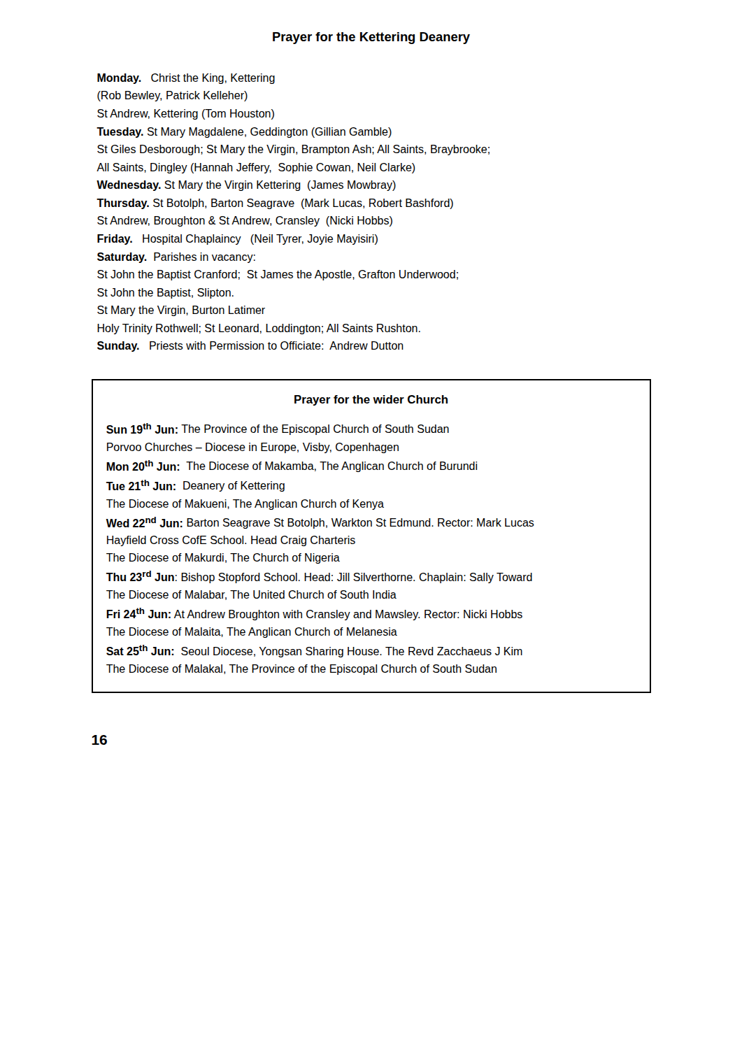Prayer for the Kettering Deanery
Monday. Christ the King, Kettering
(Rob Bewley, Patrick Kelleher)
St Andrew, Kettering (Tom Houston)
Tuesday. St Mary Magdalene, Geddington (Gillian Gamble)
St Giles Desborough; St Mary the Virgin, Brampton Ash; All Saints, Braybrooke;
All Saints, Dingley (Hannah Jeffery, Sophie Cowan, Neil Clarke)
Wednesday. St Mary the Virgin Kettering (James Mowbray)
Thursday. St Botolph, Barton Seagrave (Mark Lucas, Robert Bashford)
St Andrew, Broughton & St Andrew, Cransley (Nicki Hobbs)
Friday. Hospital Chaplaincy (Neil Tyrer, Joyie Mayisiri)
Saturday. Parishes in vacancy:
St John the Baptist Cranford; St James the Apostle, Grafton Underwood;
St John the Baptist, Slipton.
St Mary the Virgin, Burton Latimer
Holy Trinity Rothwell; St Leonard, Loddington; All Saints Rushton.
Sunday. Priests with Permission to Officiate: Andrew Dutton
Prayer for the wider Church
Sun 19th Jun: The Province of the Episcopal Church of South Sudan
Porvoo Churches – Diocese in Europe, Visby, Copenhagen
Mon 20th Jun: The Diocese of Makamba, The Anglican Church of Burundi
Tue 21th Jun: Deanery of Kettering
The Diocese of Makueni, The Anglican Church of Kenya
Wed 22nd Jun: Barton Seagrave St Botolph, Warkton St Edmund. Rector: Mark Lucas
Hayfield Cross CofE School. Head Craig Charteris
The Diocese of Makurdi, The Church of Nigeria
Thu 23rd Jun: Bishop Stopford School. Head: Jill Silverthorne. Chaplain: Sally Toward
The Diocese of Malabar, The United Church of South India
Fri 24th Jun: At Andrew Broughton with Cransley and Mawsley. Rector: Nicki Hobbs
The Diocese of Malaita, The Anglican Church of Melanesia
Sat 25th Jun: Seoul Diocese, Yongsan Sharing House. The Revd Zacchaeus J Kim
The Diocese of Malakal, The Province of the Episcopal Church of South Sudan
16